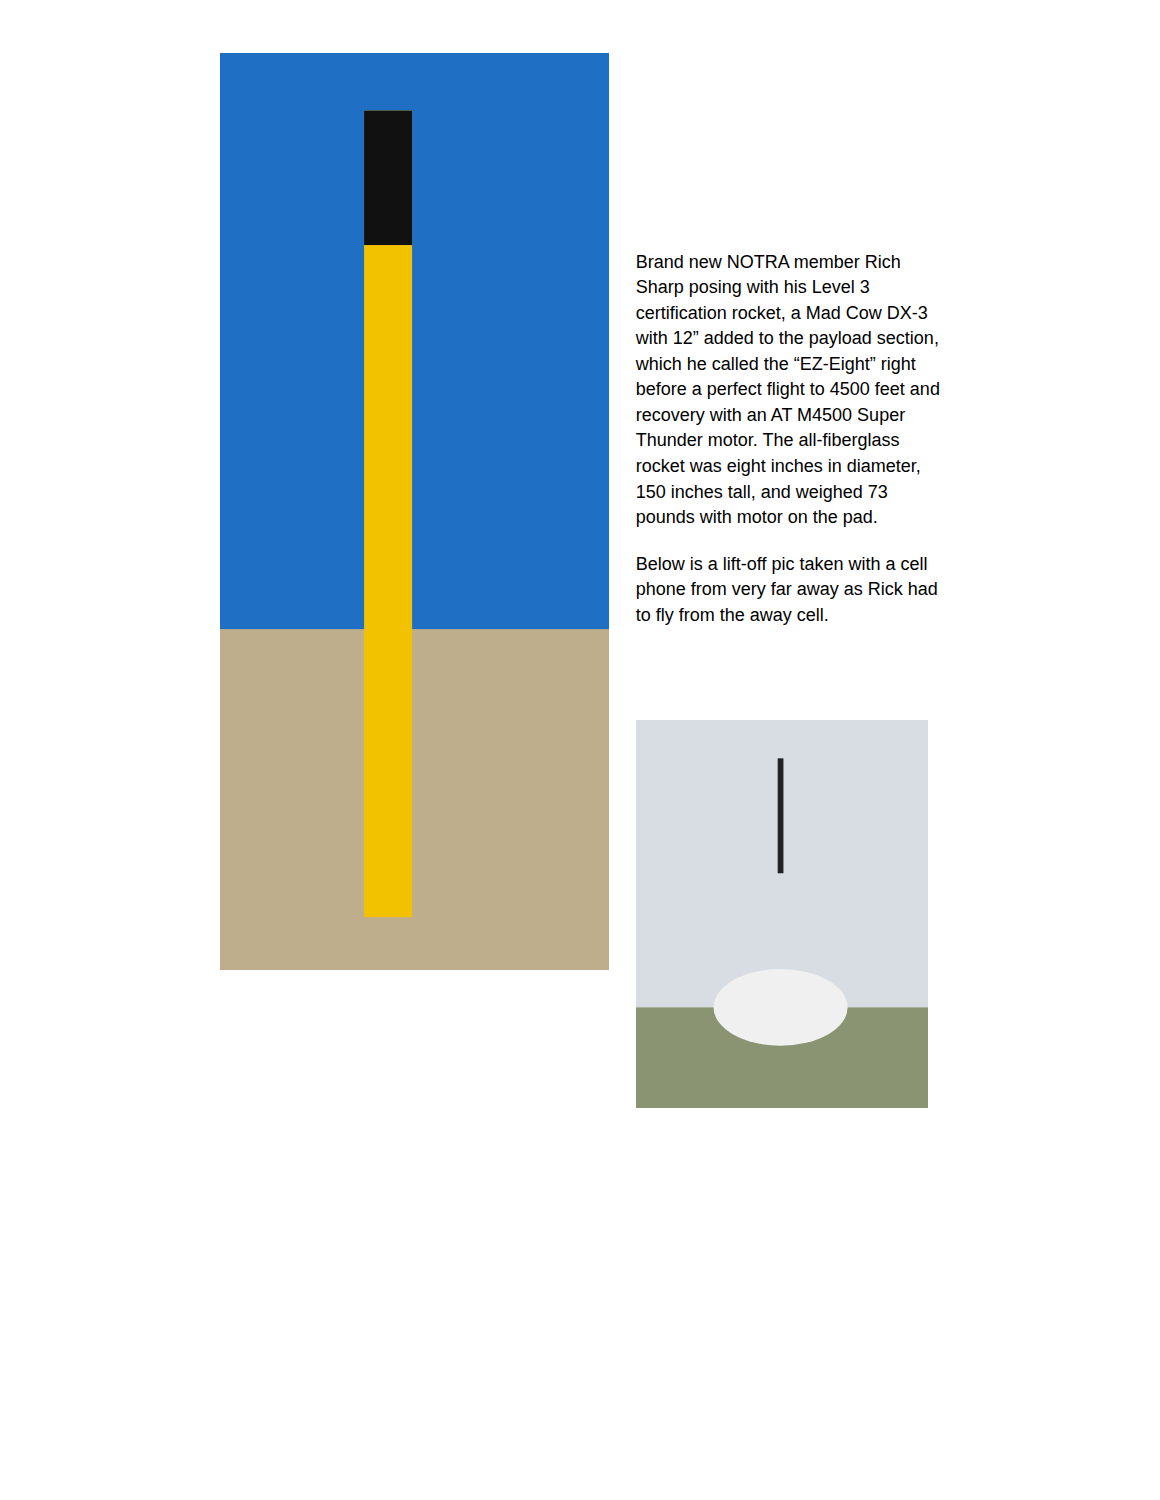Brand new NOTRA member Rich Sharp posing with his Level 3 certification rocket, a Mad Cow DX-3 with 12” added to the payload section, which he called the “EZ-Eight” right before a perfect flight to 4500 feet and recovery with an AT M4500 Super Thunder motor. The all-fiberglass rocket was eight inches in diameter, 150 inches tall, and weighed 73 pounds with motor on the pad.
Below is a lift-off pic taken with a cell phone from very far away as Rick had to fly from the away cell.